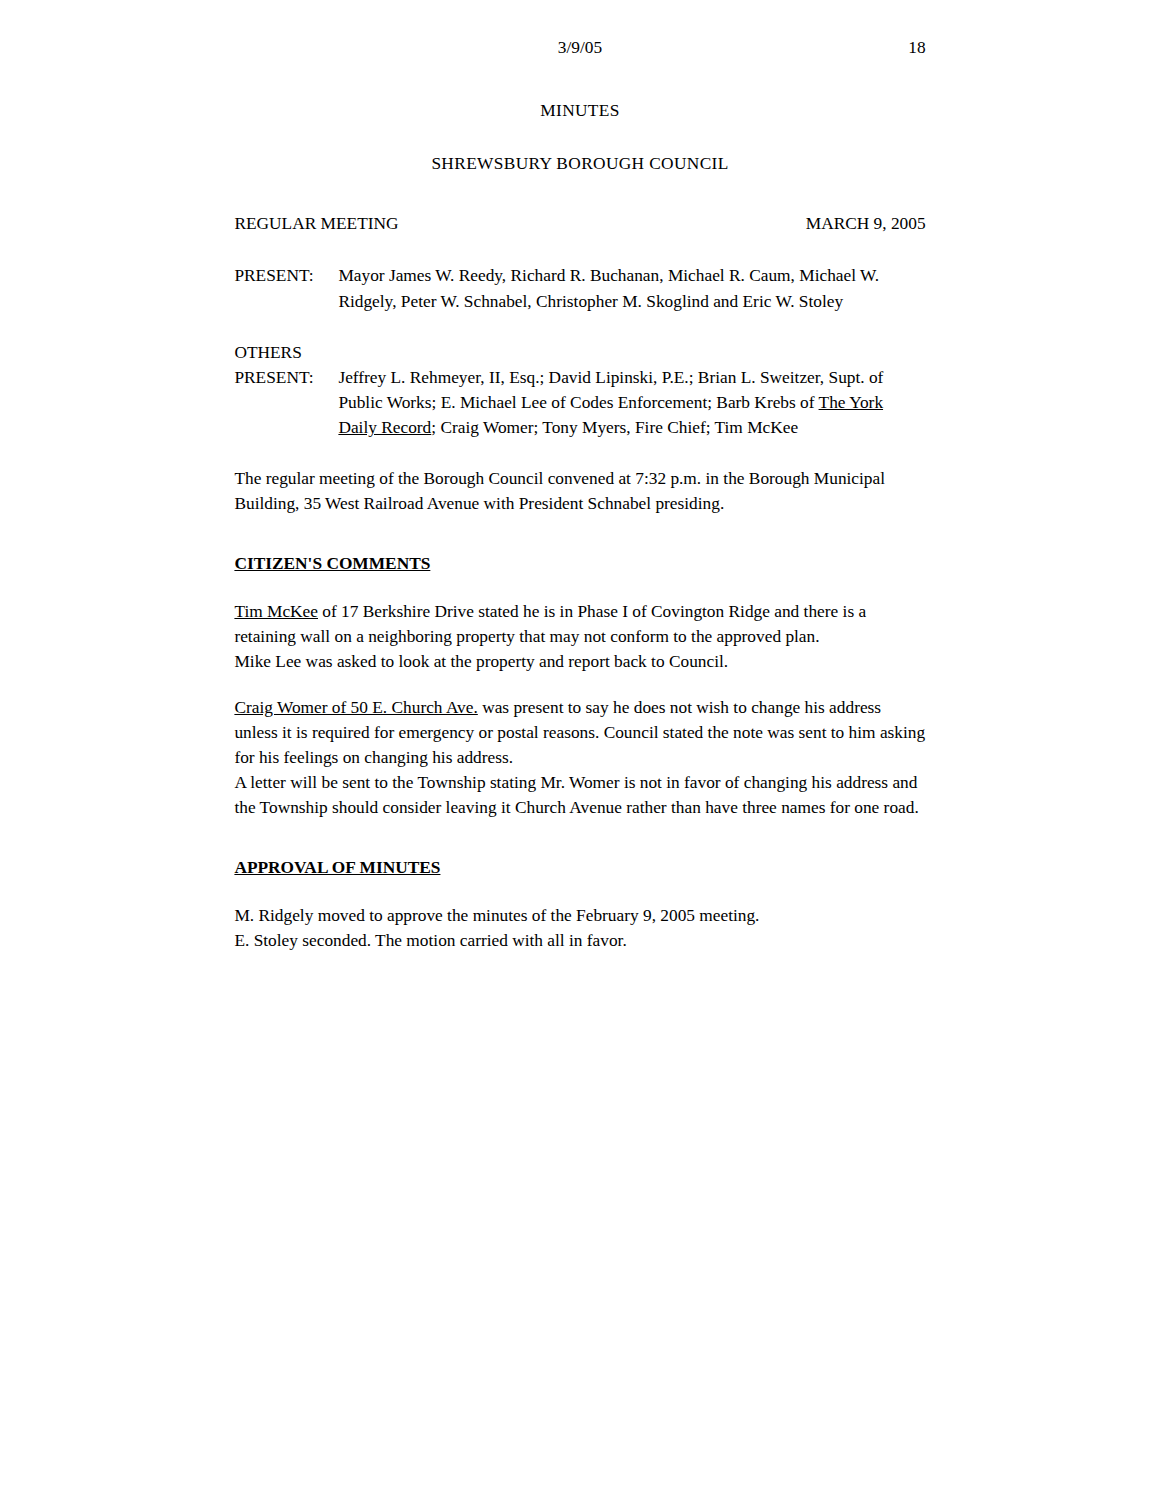3/9/05 18
MINUTES
SHREWSBURY BOROUGH COUNCIL
REGULAR MEETING MARCH 9, 2005
| PRESENT: | Mayor James W. Reedy, Richard R. Buchanan, Michael R. Caum, Michael W. Ridgely, Peter W. Schnabel, Christopher M. Skoglind and Eric W. Stoley |
OTHERS
| PRESENT: | Jeffrey L. Rehmeyer, II, Esq.; David Lipinski, P.E.; Brian L. Sweitzer, Supt. of Public Works; E. Michael Lee of Codes Enforcement; Barb Krebs of The York Daily Record ; Craig Womer; Tony Myers, Fire Chief; Tim McKee |
The regular meeting of the Borough Council convened at 7:32 p.m. in the Borough Municipal Building, 35 West Railroad Avenue with President Schnabel presiding.
CITIZEN'S COMMENTS
Tim McKee of 17 Berkshire Drive stated he is in Phase I of Covington Ridge and there is a retaining wall on a neighboring property that may not conform to the approved plan.
Mike Lee was asked to look at the property and report back to Council.
Craig Womer of 50 E. Church Ave. was present to say he does not wish to change his address unless it is required for emergency or postal reasons. Council stated the note was sent to him asking for his feelings on changing his address.
A letter will be sent to the Township stating Mr. Womer is not in favor of changing his address and the Township should consider leaving it Church Avenue rather than have three names for one road.
APPROVAL OF MINUTES
M. Ridgely moved to approve the minutes of the February 9, 2005 meeting.
E. Stoley seconded. The motion carried with all in favor.